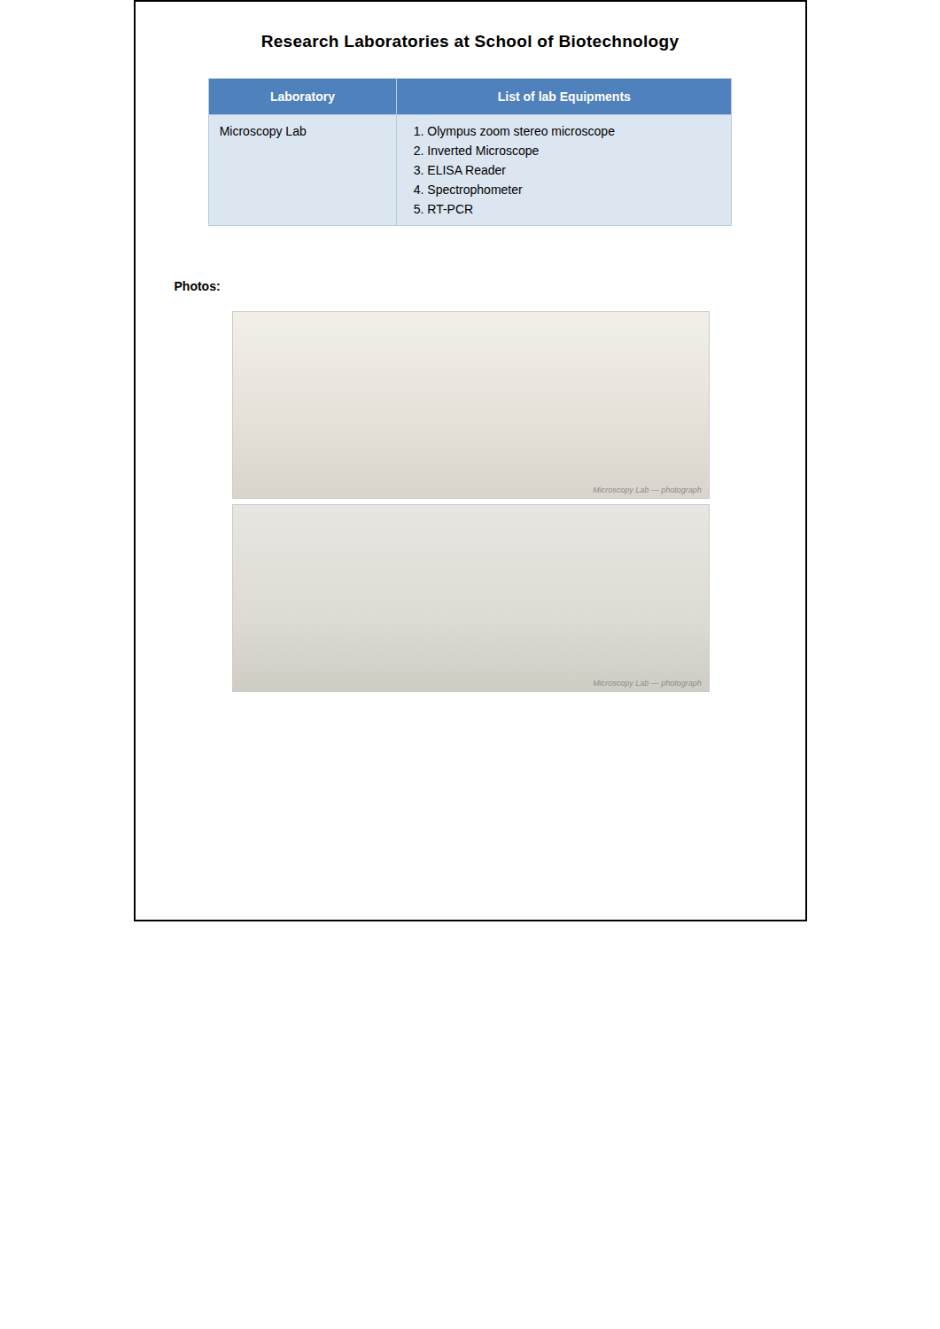Research Laboratories at School of Biotechnology
| Laboratory | List of lab Equipments |
| --- | --- |
| Microscopy Lab | Olympus zoom stereo microscope Inverted Microscope ELISA Reader Spectrophometer RT-PCR |
Photos:
Microscopy Lab — photograph
Microscopy Lab — photograph